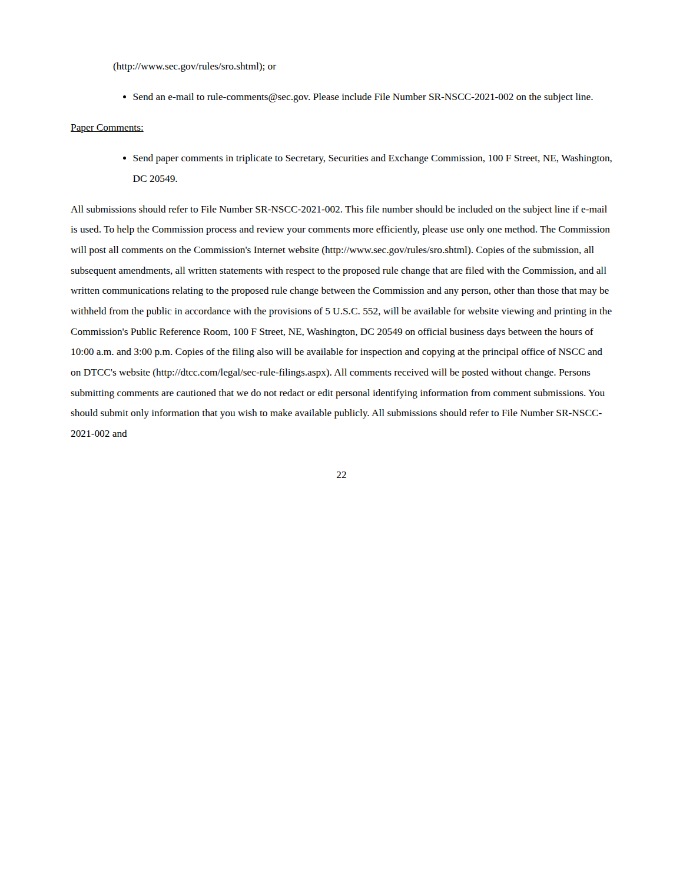(http://www.sec.gov/rules/sro.shtml); or
Send an e-mail to rule-comments@sec.gov. Please include File Number SR-NSCC-2021-002 on the subject line.
Paper Comments:
Send paper comments in triplicate to Secretary, Securities and Exchange Commission, 100 F Street, NE, Washington, DC 20549.
All submissions should refer to File Number SR-NSCC-2021-002. This file number should be included on the subject line if e-mail is used. To help the Commission process and review your comments more efficiently, please use only one method. The Commission will post all comments on the Commission's Internet website (http://www.sec.gov/rules/sro.shtml). Copies of the submission, all subsequent amendments, all written statements with respect to the proposed rule change that are filed with the Commission, and all written communications relating to the proposed rule change between the Commission and any person, other than those that may be withheld from the public in accordance with the provisions of 5 U.S.C. 552, will be available for website viewing and printing in the Commission's Public Reference Room, 100 F Street, NE, Washington, DC 20549 on official business days between the hours of 10:00 a.m. and 3:00 p.m. Copies of the filing also will be available for inspection and copying at the principal office of NSCC and on DTCC's website (http://dtcc.com/legal/sec-rule-filings.aspx). All comments received will be posted without change. Persons submitting comments are cautioned that we do not redact or edit personal identifying information from comment submissions. You should submit only information that you wish to make available publicly. All submissions should refer to File Number SR-NSCC-2021-002 and
22